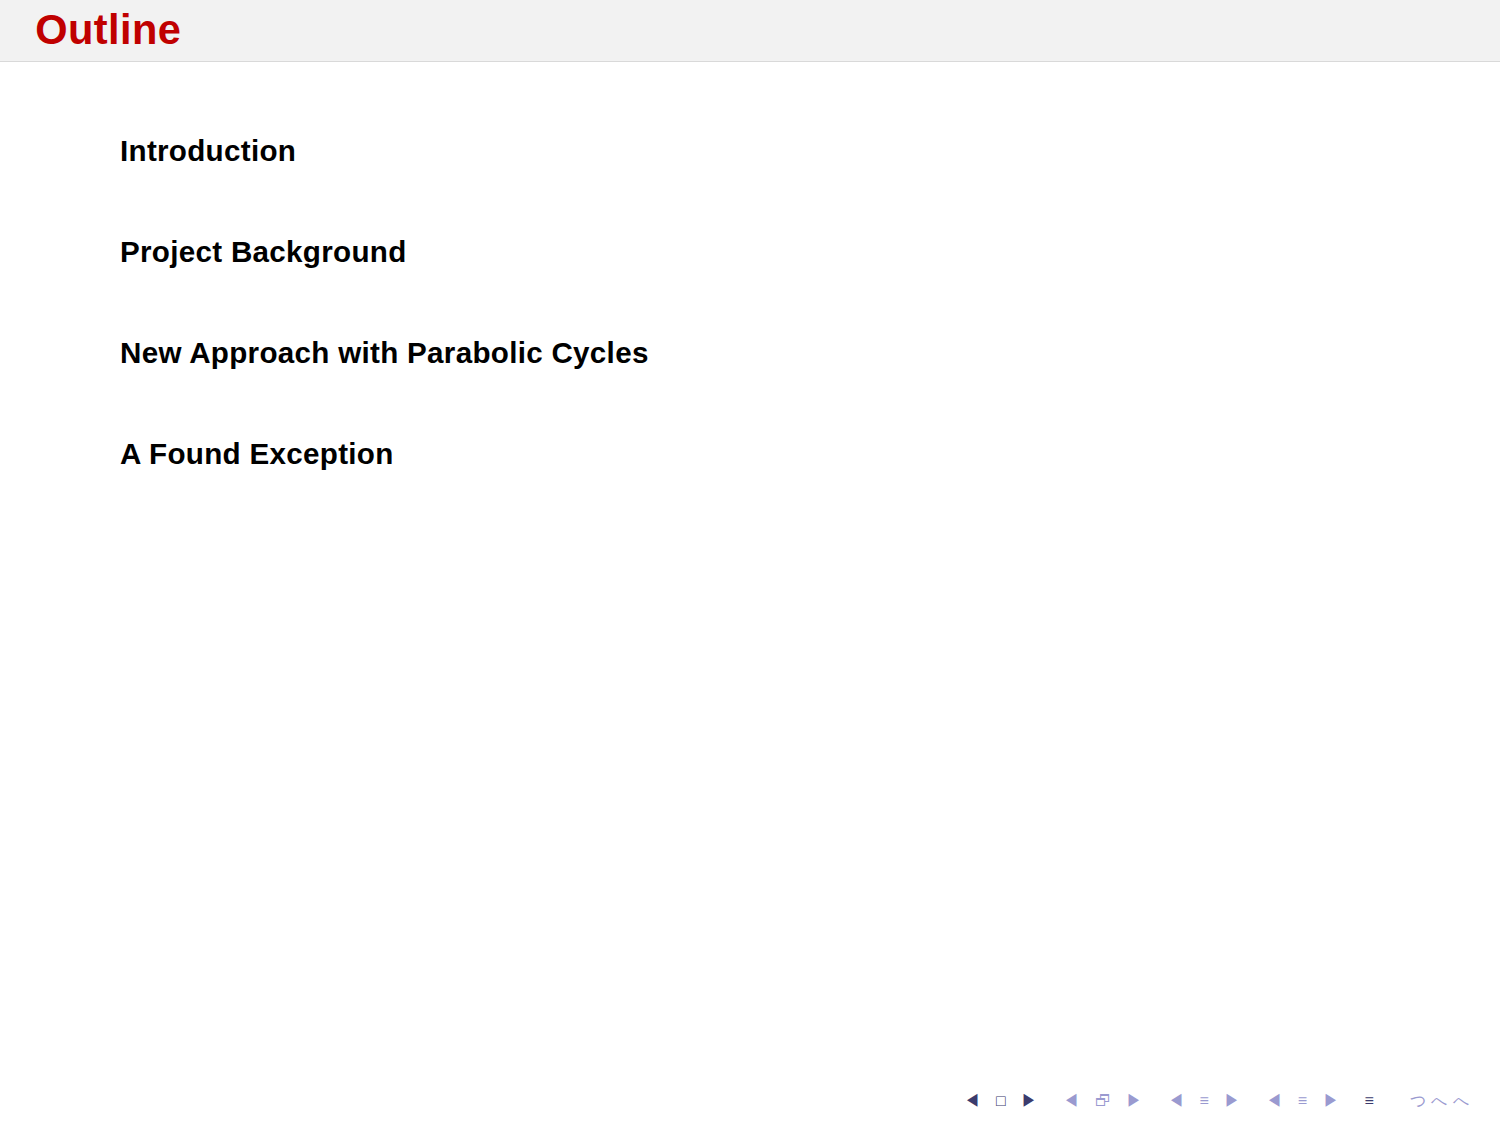Outline
Introduction
Project Background
New Approach with Parabolic Cycles
A Found Exception
◀ □ ▶ ◀ 🗗 ▶ ◀ ≡ ▶ ◀ ≡ ▶ ≡ つへへ